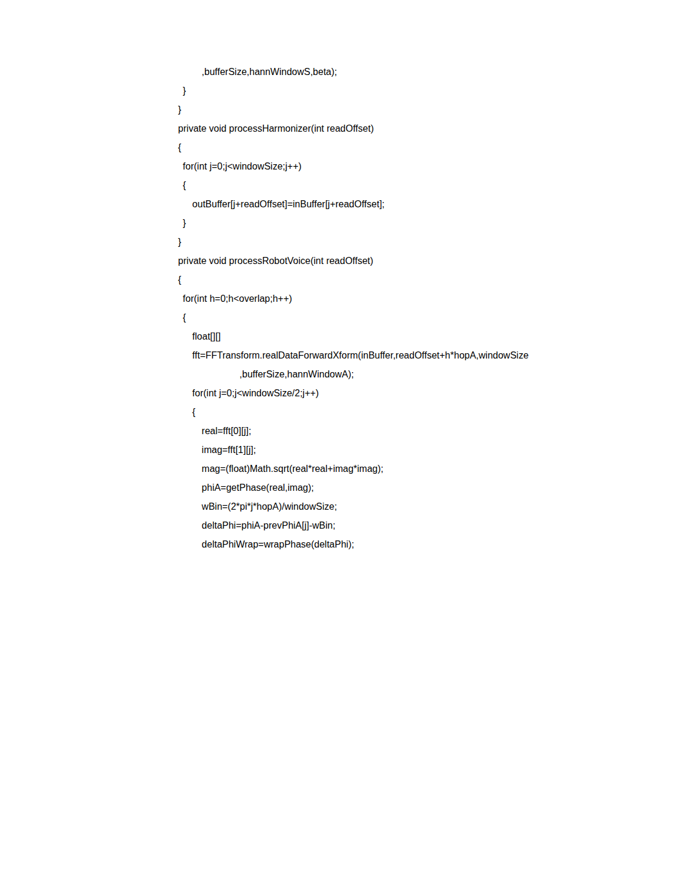,bufferSize,hannWindowS,beta);
}
}
private void processHarmonizer(int readOffset)
{
for(int j=0;j<windowSize;j++)
{
outBuffer[j+readOffset]=inBuffer[j+readOffset];
}
}
private void processRobotVoice(int readOffset)
{
for(int h=0;h<overlap;h++)
{
float[][] fft=FFTransform.realDataForwardXform(inBuffer,readOffset+h*hopA,windowSize
,bufferSize,hannWindowA);
for(int j=0;j<windowSize/2;j++)
{
real=fft[0][j];
imag=fft[1][j];
mag=(float)Math.sqrt(real*real+imag*imag);
phiA=getPhase(real,imag);
wBin=(2*pi*j*hopA)/windowSize;
deltaPhi=phiA-prevPhiA[j]-wBin;
deltaPhiWrap=wrapPhase(deltaPhi);